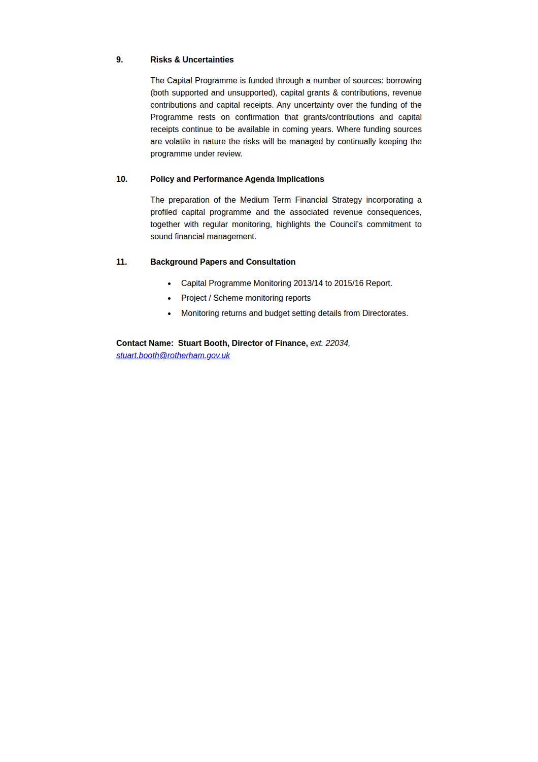9. Risks & Uncertainties
The Capital Programme is funded through a number of sources: borrowing (both supported and unsupported), capital grants & contributions, revenue contributions and capital receipts. Any uncertainty over the funding of the Programme rests on confirmation that grants/contributions and capital receipts continue to be available in coming years. Where funding sources are volatile in nature the risks will be managed by continually keeping the programme under review.
10. Policy and Performance Agenda Implications
The preparation of the Medium Term Financial Strategy incorporating a profiled capital programme and the associated revenue consequences, together with regular monitoring, highlights the Council’s commitment to sound financial management.
11. Background Papers and Consultation
Capital Programme Monitoring 2013/14 to 2015/16 Report.
Project / Scheme monitoring reports
Monitoring returns and budget setting details from Directorates.
Contact Name: Stuart Booth, Director of Finance, ext. 22034,
stuart.booth@rotherham.gov.uk